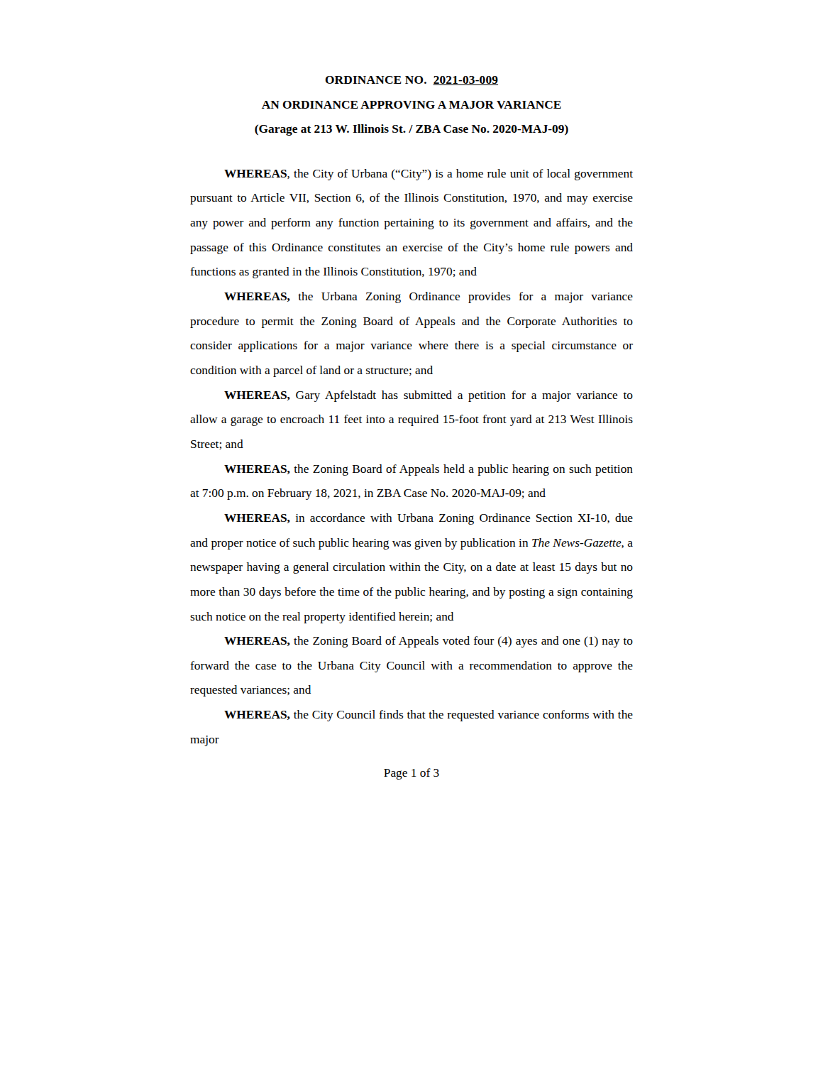ORDINANCE NO. 2021-03-009
AN ORDINANCE APPROVING A MAJOR VARIANCE
(Garage at 213 W. Illinois St. / ZBA Case No. 2020-MAJ-09)
WHEREAS, the City of Urbana (“City”) is a home rule unit of local government pursuant to Article VII, Section 6, of the Illinois Constitution, 1970, and may exercise any power and perform any function pertaining to its government and affairs, and the passage of this Ordinance constitutes an exercise of the City’s home rule powers and functions as granted in the Illinois Constitution, 1970; and
WHEREAS, the Urbana Zoning Ordinance provides for a major variance procedure to permit the Zoning Board of Appeals and the Corporate Authorities to consider applications for a major variance where there is a special circumstance or condition with a parcel of land or a structure; and
WHEREAS, Gary Apfelstadt has submitted a petition for a major variance to allow a garage to encroach 11 feet into a required 15-foot front yard at 213 West Illinois Street; and
WHEREAS, the Zoning Board of Appeals held a public hearing on such petition at 7:00 p.m. on February 18, 2021, in ZBA Case No. 2020-MAJ-09; and
WHEREAS, in accordance with Urbana Zoning Ordinance Section XI-10, due and proper notice of such public hearing was given by publication in The News-Gazette, a newspaper having a general circulation within the City, on a date at least 15 days but no more than 30 days before the time of the public hearing, and by posting a sign containing such notice on the real property identified herein; and
WHEREAS, the Zoning Board of Appeals voted four (4) ayes and one (1) nay to forward the case to the Urbana City Council with a recommendation to approve the requested variances; and
WHEREAS, the City Council finds that the requested variance conforms with the major
Page 1 of 3